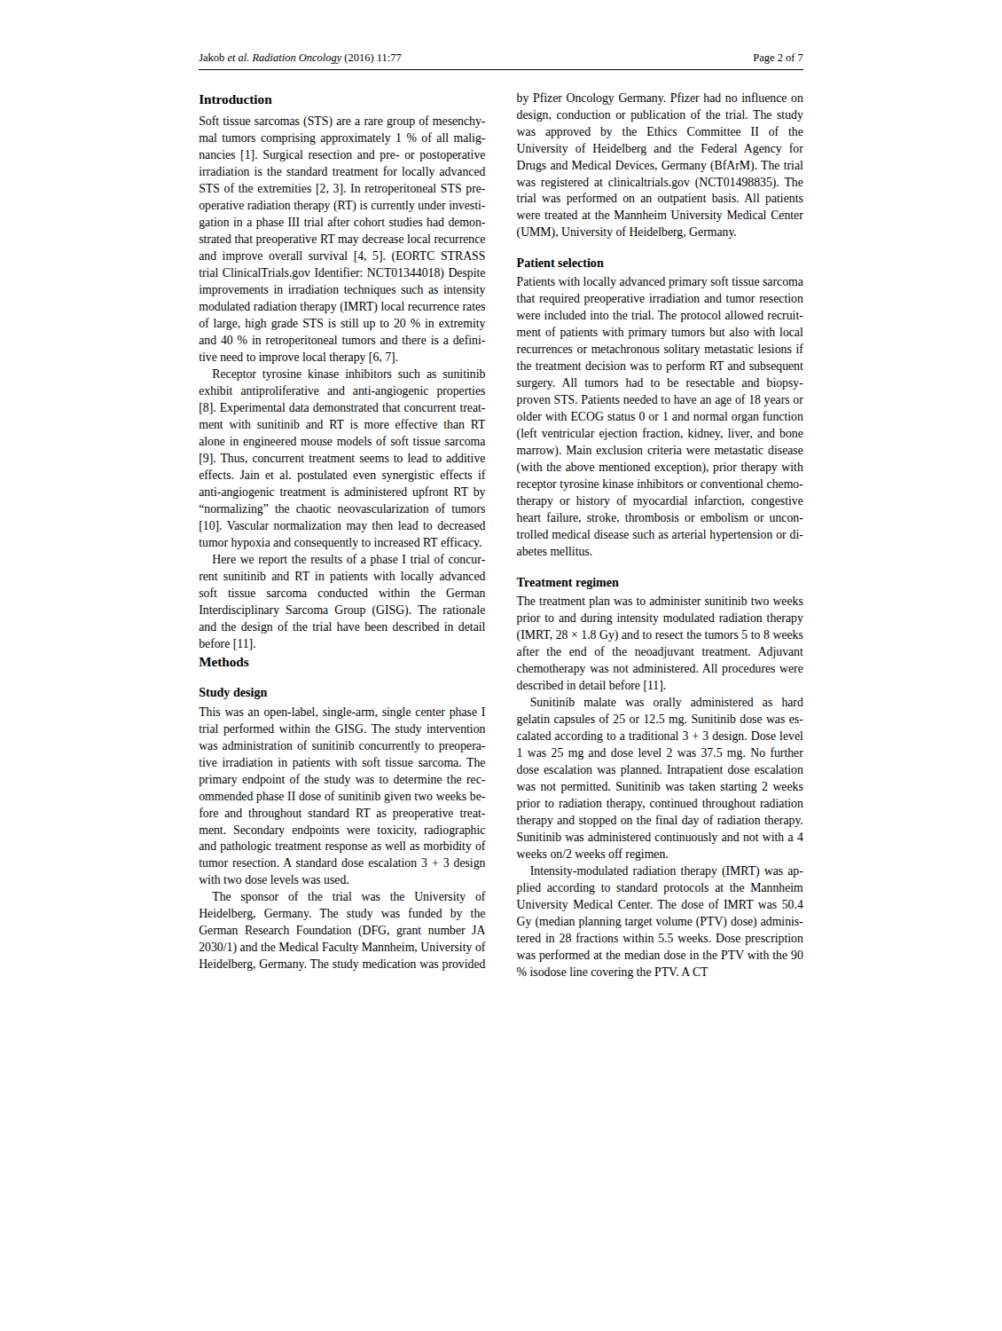Jakob et al. Radiation Oncology (2016) 11:77 Page 2 of 7
Introduction
Soft tissue sarcomas (STS) are a rare group of mesenchymal tumors comprising approximately 1 % of all malignancies [1]. Surgical resection and pre- or postoperative irradiation is the standard treatment for locally advanced STS of the extremities [2, 3]. In retroperitoneal STS preoperative radiation therapy (RT) is currently under investigation in a phase III trial after cohort studies had demonstrated that preoperative RT may decrease local recurrence and improve overall survival [4, 5]. (EORTC STRASS trial ClinicalTrials.gov Identifier: NCT01344018) Despite improvements in irradiation techniques such as intensity modulated radiation therapy (IMRT) local recurrence rates of large, high grade STS is still up to 20 % in extremity and 40 % in retroperitoneal tumors and there is a definitive need to improve local therapy [6, 7].
Receptor tyrosine kinase inhibitors such as sunitinib exhibit antiproliferative and anti-angiogenic properties [8]. Experimental data demonstrated that concurrent treatment with sunitinib and RT is more effective than RT alone in engineered mouse models of soft tissue sarcoma [9]. Thus, concurrent treatment seems to lead to additive effects. Jain et al. postulated even synergistic effects if anti-angiogenic treatment is administered upfront RT by “normalizing” the chaotic neovascularization of tumors [10]. Vascular normalization may then lead to decreased tumor hypoxia and consequently to increased RT efficacy.
Here we report the results of a phase I trial of concurrent sunitinib and RT in patients with locally advanced soft tissue sarcoma conducted within the German Interdisciplinary Sarcoma Group (GISG). The rationale and the design of the trial have been described in detail before [11].
Methods
Study design
This was an open-label, single-arm, single center phase I trial performed within the GISG. The study intervention was administration of sunitinib concurrently to preoperative irradiation in patients with soft tissue sarcoma. The primary endpoint of the study was to determine the recommended phase II dose of sunitinib given two weeks before and throughout standard RT as preoperative treatment. Secondary endpoints were toxicity, radiographic and pathologic treatment response as well as morbidity of tumor resection. A standard dose escalation 3 + 3 design with two dose levels was used.
The sponsor of the trial was the University of Heidelberg, Germany. The study was funded by the German Research Foundation (DFG, grant number JA 2030/1) and the Medical Faculty Mannheim, University of Heidelberg, Germany. The study medication was provided by Pfizer Oncology Germany. Pfizer had no influence on design, conduction or publication of the trial. The study was approved by the Ethics Committee II of the University of Heidelberg and the Federal Agency for Drugs and Medical Devices, Germany (BfArM). The trial was registered at clinicaltrials.gov (NCT01498835). The trial was performed on an outpatient basis. All patients were treated at the Mannheim University Medical Center (UMM), University of Heidelberg, Germany.
Patient selection
Patients with locally advanced primary soft tissue sarcoma that required preoperative irradiation and tumor resection were included into the trial. The protocol allowed recruitment of patients with primary tumors but also with local recurrences or metachronous solitary metastatic lesions if the treatment decision was to perform RT and subsequent surgery. All tumors had to be resectable and biopsy-proven STS. Patients needed to have an age of 18 years or older with ECOG status 0 or 1 and normal organ function (left ventricular ejection fraction, kidney, liver, and bone marrow). Main exclusion criteria were metastatic disease (with the above mentioned exception), prior therapy with receptor tyrosine kinase inhibitors or conventional chemotherapy or history of myocardial infarction, congestive heart failure, stroke, thrombosis or embolism or uncontrolled medical disease such as arterial hypertension or diabetes mellitus.
Treatment regimen
The treatment plan was to administer sunitinib two weeks prior to and during intensity modulated radiation therapy (IMRT, 28 × 1.8 Gy) and to resect the tumors 5 to 8 weeks after the end of the neoadjuvant treatment. Adjuvant chemotherapy was not administered. All procedures were described in detail before [11].
Sunitinib malate was orally administered as hard gelatin capsules of 25 or 12.5 mg. Sunitinib dose was escalated according to a traditional 3 + 3 design. Dose level 1 was 25 mg and dose level 2 was 37.5 mg. No further dose escalation was planned. Intrapatient dose escalation was not permitted. Sunitinib was taken starting 2 weeks prior to radiation therapy, continued throughout radiation therapy and stopped on the final day of radiation therapy. Sunitinib was administered continuously and not with a 4 weeks on/2 weeks off regimen.
Intensity-modulated radiation therapy (IMRT) was applied according to standard protocols at the Mannheim University Medical Center. The dose of IMRT was 50.4 Gy (median planning target volume (PTV) dose) administered in 28 fractions within 5.5 weeks. Dose prescription was performed at the median dose in the PTV with the 90 % isodose line covering the PTV. A CT